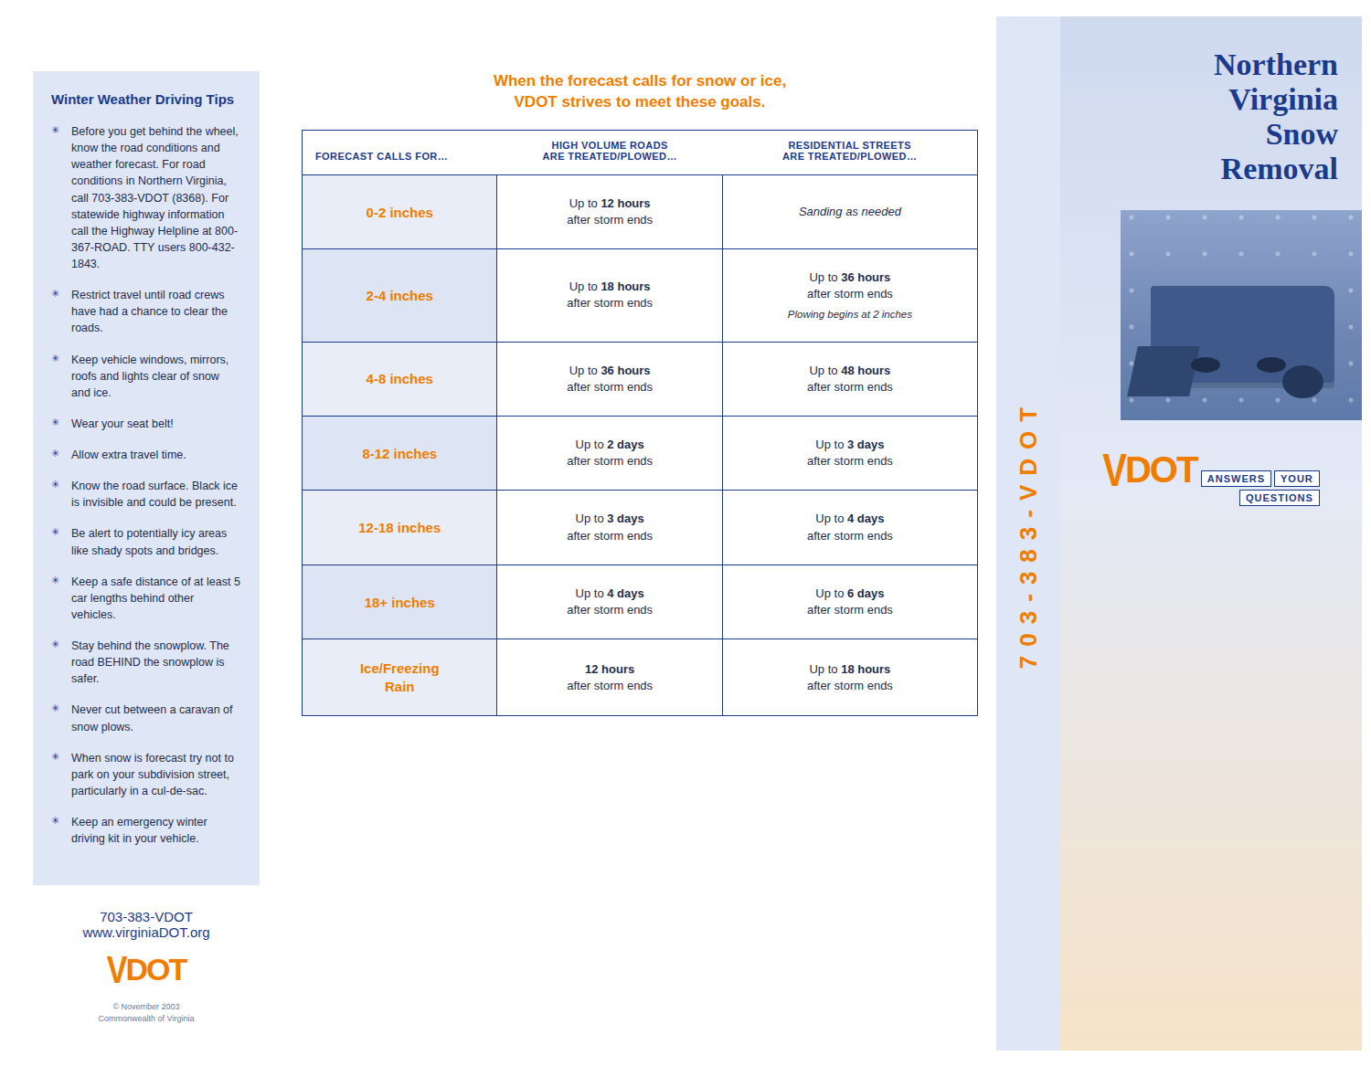Winter Weather Driving Tips
Before you get behind the wheel, know the road conditions and weather forecast. For road conditions in Northern Virginia, call 703-383-VDOT (8368). For statewide highway information call the Highway Helpline at 800-367-ROAD. TTY users 800-432-1843.
Restrict travel until road crews have had a chance to clear the roads.
Keep vehicle windows, mirrors, roofs and lights clear of snow and ice.
Wear your seat belt!
Allow extra travel time.
Know the road surface. Black ice is invisible and could be present.
Be alert to potentially icy areas like shady spots and bridges.
Keep a safe distance of at least 5 car lengths behind other vehicles.
Stay behind the snowplow. The road BEHIND the snowplow is safer.
Never cut between a caravan of snow plows.
When snow is forecast try not to park on your subdivision street, particularly in a cul-de-sac.
Keep an emergency winter driving kit in your vehicle.
703-383-VDOT
www.virginiaDOT.org
VDOT
© November 2003
Commonwealth of Virginia
When the forecast calls for snow or ice,
VDOT strives to meet these goals.
| FORECAST CALLS FOR… | HIGH VOLUME ROADS ARE TREATED/PLOWED… | RESIDENTIAL STREETS ARE TREATED/PLOWED… |
| --- | --- | --- |
| 0-2 inches | Up to 12 hours after storm ends | Sanding as needed |
| 2-4 inches | Up to 18 hours after storm ends | Up to 36 hours after storm ends Plowing begins at 2 inches |
| 4-8 inches | Up to 36 hours after storm ends | Up to 48 hours after storm ends |
| 8-12 inches | Up to 2 days after storm ends | Up to 3 days after storm ends |
| 12-18 inches | Up to 3 days after storm ends | Up to 4 days after storm ends |
| 18+ inches | Up to 4 days after storm ends | Up to 6 days after storm ends |
| Ice/Freezing Rain | 12 hours after storm ends | Up to 18 hours after storm ends |
703-383-VDOT
Northern
Virginia
Snow
Removal
VDOT
ANSWERS YOUR
QUESTIONS